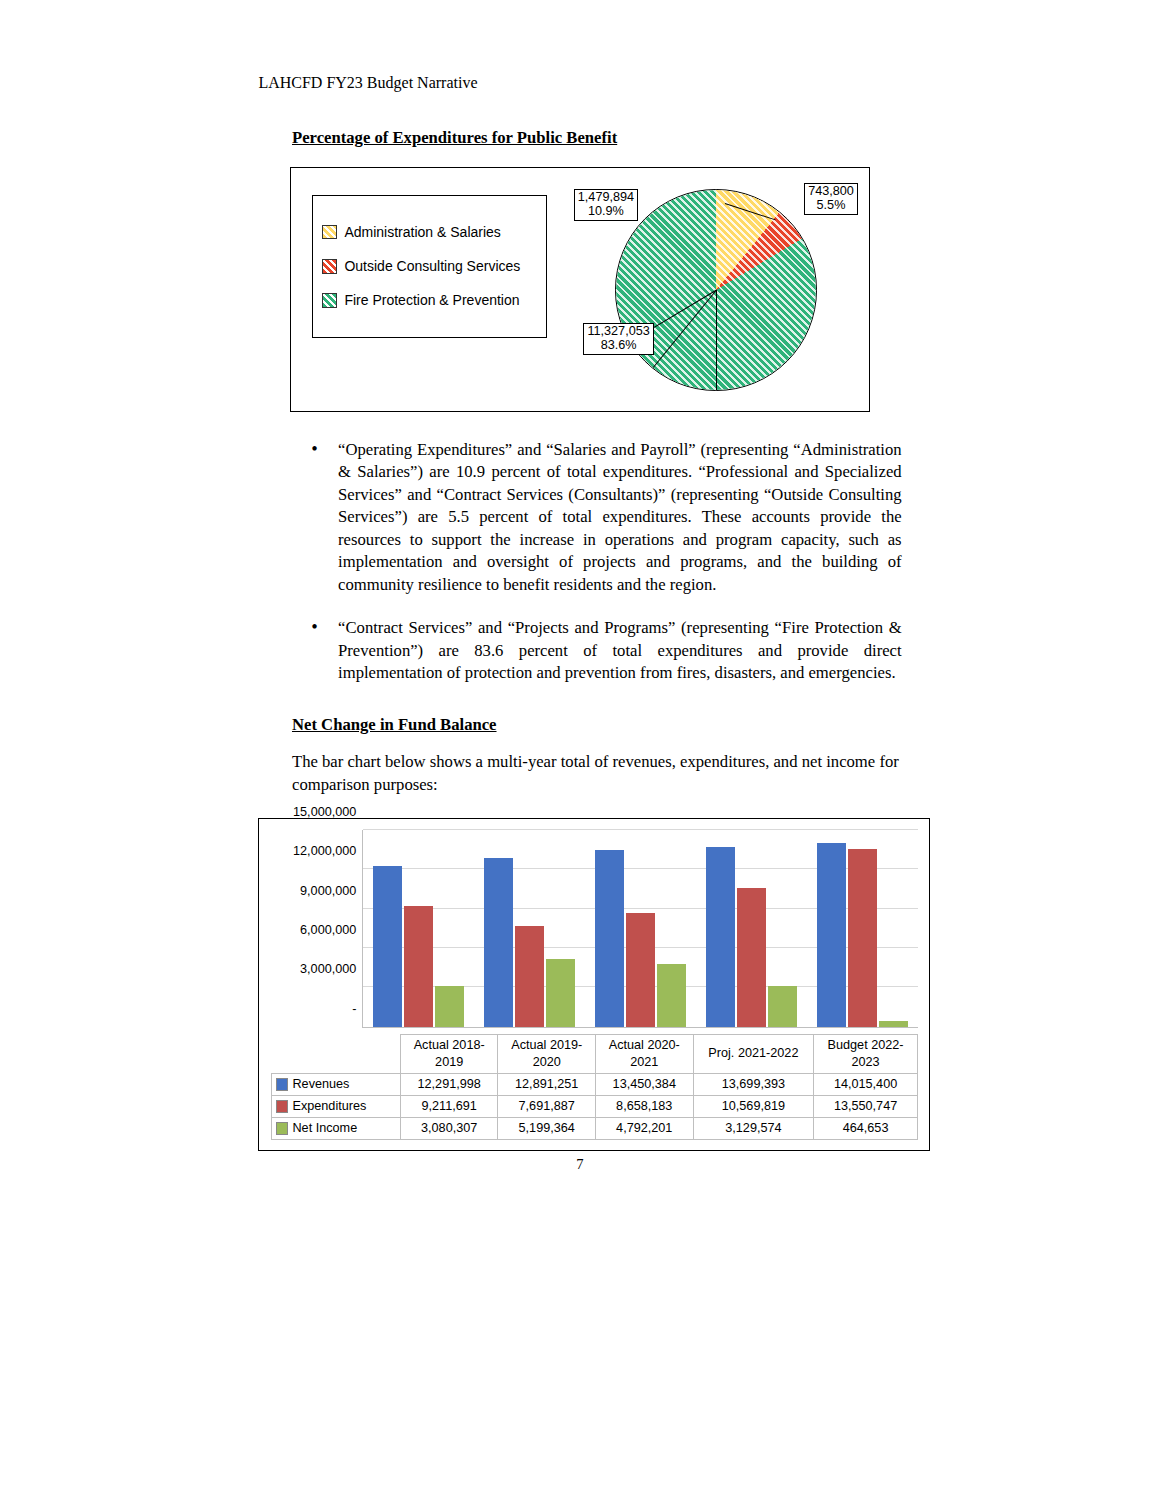LAHCFD FY23 Budget Narrative
Percentage of Expenditures for Public Benefit
Administration & Salaries
Outside Consulting Services
Fire Protection & Prevention
1,479,894
10.9%
743,800
5.5%
11,327,053
83.6%
“Operating Expenditures” and “Salaries and Payroll” (representing “Administration & Salaries”) are 10.9 percent of total expenditures. “Professional and Specialized Services” and “Contract Services (Consultants)” (representing “Outside Consulting Services”) are 5.5 percent of total expenditures. These accounts provide the resources to support the increase in operations and program capacity, such as implementation and oversight of projects and programs, and the building of community resilience to benefit residents and the region.
“Contract Services” and “Projects and Programs” (representing “Fire Protection & Prevention”) are 83.6 percent of total expenditures and provide direct implementation of protection and prevention from fires, disasters, and emergencies.
Net Change in Fund Balance
The bar chart below shows a multi-year total of revenues, expenditures, and net income for comparison purposes:
15,000,000
12,000,000
9,000,000
6,000,000
3,000,000
-
| | Actual 2018- 2019 | Actual 2019- 2020 | Actual 2020- 2021 | Proj. 2021-2022 | Budget 2022- 2023 |
| Revenues | 12,291,998 | 12,891,251 | 13,450,384 | 13,699,393 | 14,015,400 |
| Expenditures | 9,211,691 | 7,691,887 | 8,658,183 | 10,569,819 | 13,550,747 |
| Net Income | 3,080,307 | 5,199,364 | 4,792,201 | 3,129,574 | 464,653 |
7